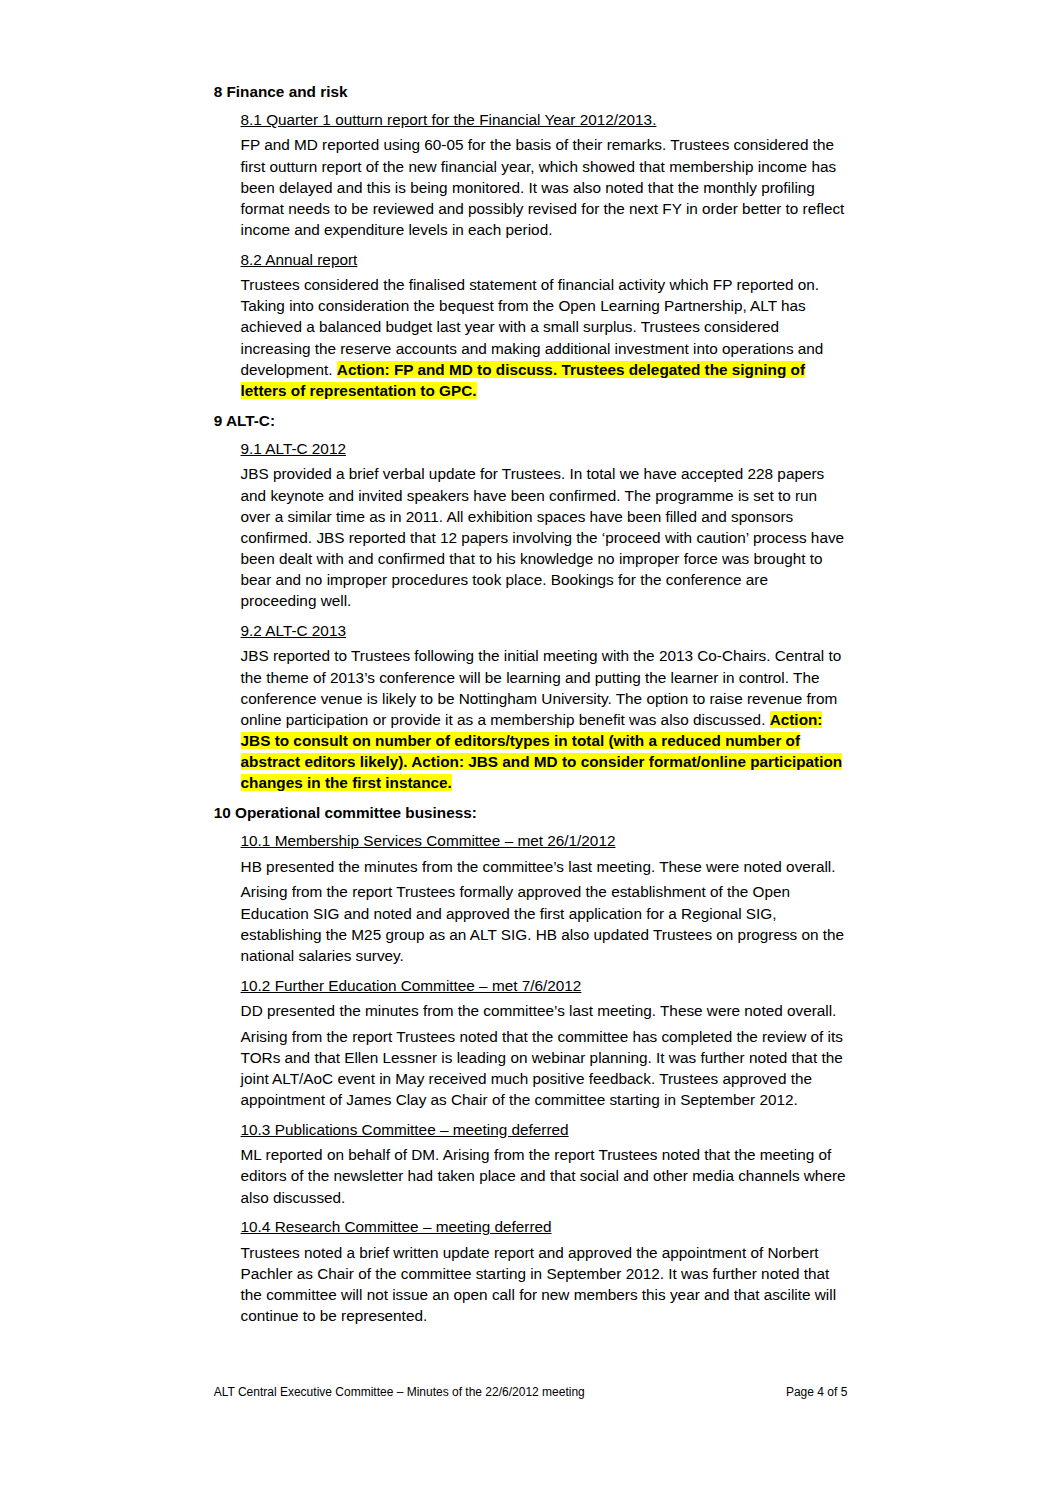8 Finance and risk
8.1 Quarter 1 outturn report for the Financial Year 2012/2013.
FP and MD reported using 60-05 for the basis of their remarks. Trustees considered the first outturn report of the new financial year, which showed that membership income has been delayed and this is being monitored. It was also noted that the monthly profiling format needs to be reviewed and possibly revised for the next FY in order better to reflect income and expenditure levels in each period.
8.2 Annual report
Trustees considered the finalised statement of financial activity which FP reported on. Taking into consideration the bequest from the Open Learning Partnership, ALT has achieved a balanced budget last year with a small surplus. Trustees considered increasing the reserve accounts and making additional investment into operations and development. Action: FP and MD to discuss. Trustees delegated the signing of letters of representation to GPC.
9 ALT-C:
9.1 ALT-C 2012
JBS provided a brief verbal update for Trustees. In total we have accepted 228 papers and keynote and invited speakers have been confirmed. The programme is set to run over a similar time as in 2011. All exhibition spaces have been filled and sponsors confirmed. JBS reported that 12 papers involving the ‘proceed with caution’ process have been dealt with and confirmed that to his knowledge no improper force was brought to bear and no improper procedures took place. Bookings for the conference are proceeding well.
9.2 ALT-C 2013
JBS reported to Trustees following the initial meeting with the 2013 Co-Chairs. Central to the theme of 2013’s conference will be learning and putting the learner in control. The conference venue is likely to be Nottingham University. The option to raise revenue from online participation or provide it as a membership benefit was also discussed. Action: JBS to consult on number of editors/types in total (with a reduced number of abstract editors likely). Action: JBS and MD to consider format/online participation changes in the first instance.
10 Operational committee business:
10.1 Membership Services Committee – met 26/1/2012
HB presented the minutes from the committee’s last meeting. These were noted overall.
Arising from the report Trustees formally approved the establishment of the Open Education SIG and noted and approved the first application for a Regional SIG, establishing the M25 group as an ALT SIG. HB also updated Trustees on progress on the national salaries survey.
10.2 Further Education Committee – met 7/6/2012
DD presented the minutes from the committee’s last meeting. These were noted overall.
Arising from the report Trustees noted that the committee has completed the review of its TORs and that Ellen Lessner is leading on webinar planning. It was further noted that the joint ALT/AoC event in May received much positive feedback. Trustees approved the appointment of James Clay as Chair of the committee starting in September 2012.
10.3 Publications Committee – meeting deferred
ML reported on behalf of DM. Arising from the report Trustees noted that the meeting of editors of the newsletter had taken place and that social and other media channels where also discussed.
10.4 Research Committee – meeting deferred
Trustees noted a brief written update report and approved the appointment of Norbert Pachler as Chair of the committee starting in September 2012. It was further noted that the committee will not issue an open call for new members this year and that ascilite will continue to be represented.
ALT Central Executive Committee – Minutes of the 22/6/2012 meeting
Page 4 of 5